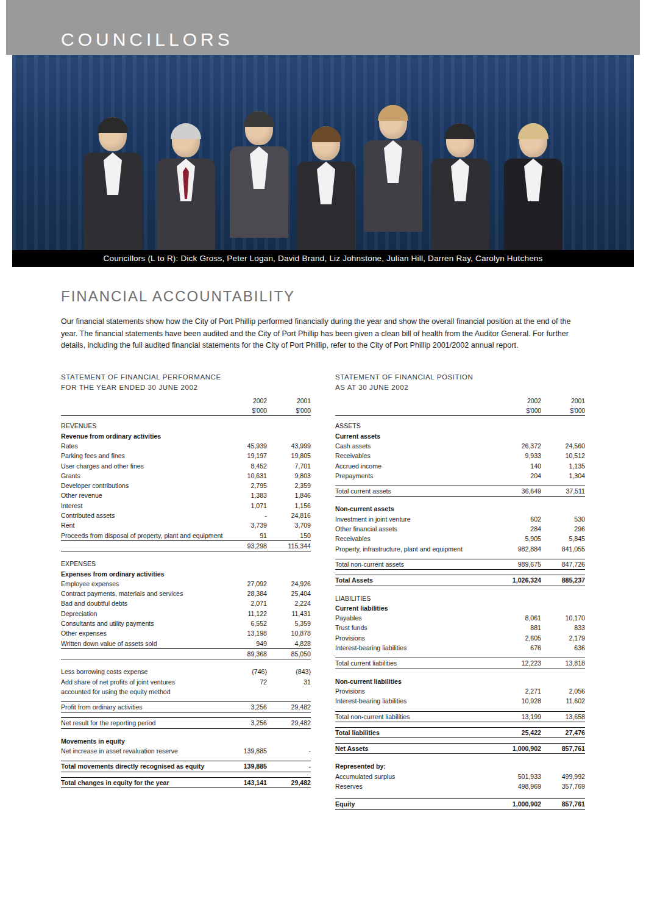COUNCILLORS
Councillors (L to R): Dick Gross, Peter Logan, David Brand, Liz Johnstone, Julian Hill, Darren Ray, Carolyn Hutchens
FINANCIAL ACCOUNTABILITY
Our financial statements show how the City of Port Phillip performed financially during the year and show the overall financial position at the end of the year. The financial statements have been audited and the City of Port Phillip has been given a clean bill of health from the Auditor General. For further details, including the full audited financial statements for the City of Port Phillip, refer to the City of Port Phillip 2001/2002 annual report.
STATEMENT OF FINANCIAL PERFORMANCE
FOR THE YEAR ENDED 30 JUNE 2002
| | 2002 | 2001 |
| --- | --- | --- |
| | $'000 | $'000 |
| REVENUES | | |
| Revenue from ordinary activities | | |
| Rates | 45,939 | 43,999 |
| Parking fees and fines | 19,197 | 19,805 |
| User charges and other fines | 8,452 | 7,701 |
| Grants | 10,631 | 9,803 |
| Developer contributions | 2,795 | 2,359 |
| Other revenue | 1,383 | 1,846 |
| Interest | 1,071 | 1,156 |
| Contributed assets | - | 24,816 |
| Rent | 3,739 | 3,709 |
| Proceeds from disposal of property, plant and equipment | 91 | 150 |
| | 93,298 | 115,344 |
| EXPENSES | | |
| Expenses from ordinary activities | | |
| Employee expenses | 27,092 | 24,926 |
| Contract payments, materials and services | 28,384 | 25,404 |
| Bad and doubtful debts | 2,071 | 2,224 |
| Depreciation | 11,122 | 11,431 |
| Consultants and utility payments | 6,552 | 5,359 |
| Other expenses | 13,198 | 10,878 |
| Written down value of assets sold | 949 | 4,828 |
| | 89,368 | 85,050 |
| Less borrowing costs expense | (746) | (843) |
| Add share of net profits of joint ventures | 72 | 31 |
| accounted for using the equity method | | |
| Profit from ordinary activities | 3,256 | 29,482 |
| Net result for the reporting period | 3,256 | 29,482 |
| Movements in equity | | |
| Net increase in asset revaluation reserve | 139,885 | - |
| Total movements directly recognised as equity | 139,885 | - |
| Total changes in equity for the year | 143,141 | 29,482 |
STATEMENT OF FINANCIAL POSITION
AS AT 30 JUNE 2002
| | 2002 | 2001 |
| --- | --- | --- |
| | $'000 | $'000 |
| ASSETS | | |
| Current assets | | |
| Cash assets | 26,372 | 24,560 |
| Receivables | 9,933 | 10,512 |
| Accrued income | 140 | 1,135 |
| Prepayments | 204 | 1,304 |
| Total current assets | 36,649 | 37,511 |
| Non-current assets | | |
| Investment in joint venture | 602 | 530 |
| Other financial assets | 284 | 296 |
| Receivables | 5,905 | 5,845 |
| Property, infrastructure, plant and equipment | 982,884 | 841,055 |
| Total non-current assets | 989,675 | 847,726 |
| Total Assets | 1,026,324 | 885,237 |
| LIABILITIES | | |
| Current liabilities | | |
| Payables | 8,061 | 10,170 |
| Trust funds | 881 | 833 |
| Provisions | 2,605 | 2,179 |
| Interest-bearing liabilities | 676 | 636 |
| Total current liabilities | 12,223 | 13,818 |
| Non-current liabilities | | |
| Provisions | 2,271 | 2,056 |
| Interest-bearing liabilities | 10,928 | 11,602 |
| Total non-current liabilities | 13,199 | 13,658 |
| Total liabilities | 25,422 | 27,476 |
| Net Assets | 1,000,902 | 857,761 |
| Represented by: | | |
| Accumulated surplus | 501,933 | 499,992 |
| Reserves | 498,969 | 357,769 |
| Equity | 1,000,902 | 857,761 |